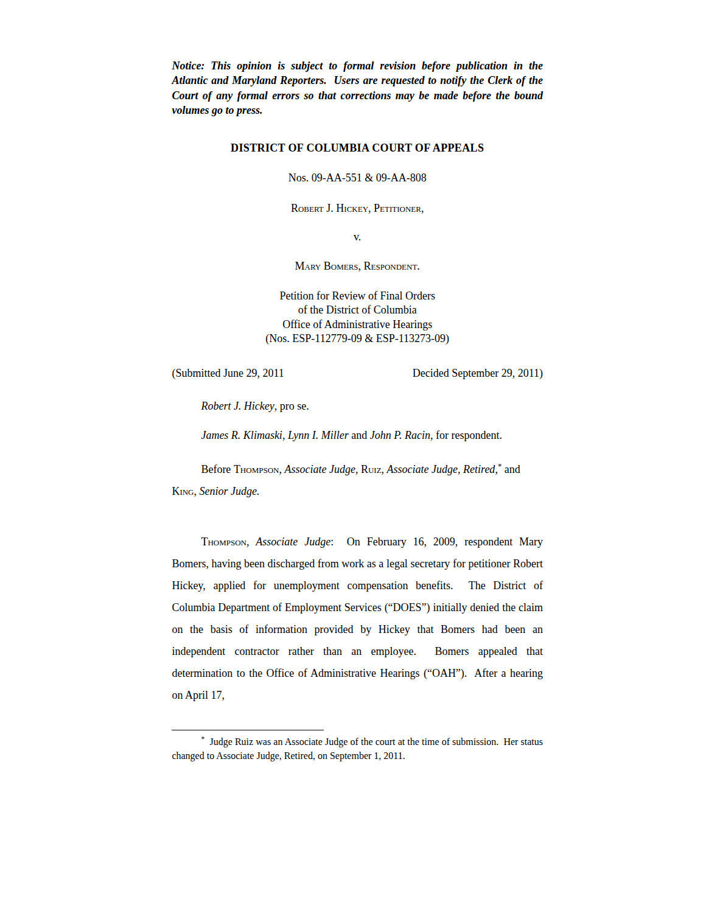Notice: This opinion is subject to formal revision before publication in the Atlantic and Maryland Reporters. Users are requested to notify the Clerk of the Court of any formal errors so that corrections may be made before the bound volumes go to press.
DISTRICT OF COLUMBIA COURT OF APPEALS
Nos. 09-AA-551 & 09-AA-808
Robert J. Hickey, Petitioner,
v.
Mary Bomers, Respondent.
Petition for Review of Final Orders
of the District of Columbia
Office of Administrative Hearings
(Nos. ESP-112779-09 & ESP-113273-09)
(Submitted June 29, 2011 Decided September 29, 2011)
Robert J. Hickey, pro se.
James R. Klimaski, Lynn I. Miller and John P. Racin, for respondent.
Before Thompson, Associate Judge, Ruiz, Associate Judge, Retired,* and King, Senior Judge.
Thompson, Associate Judge: On February 16, 2009, respondent Mary Bomers, having been discharged from work as a legal secretary for petitioner Robert Hickey, applied for unemployment compensation benefits. The District of Columbia Department of Employment Services (“DOES”) initially denied the claim on the basis of information provided by Hickey that Bomers had been an independent contractor rather than an employee. Bomers appealed that determination to the Office of Administrative Hearings (“OAH”). After a hearing on April 17,
* Judge Ruiz was an Associate Judge of the court at the time of submission. Her status changed to Associate Judge, Retired, on September 1, 2011.